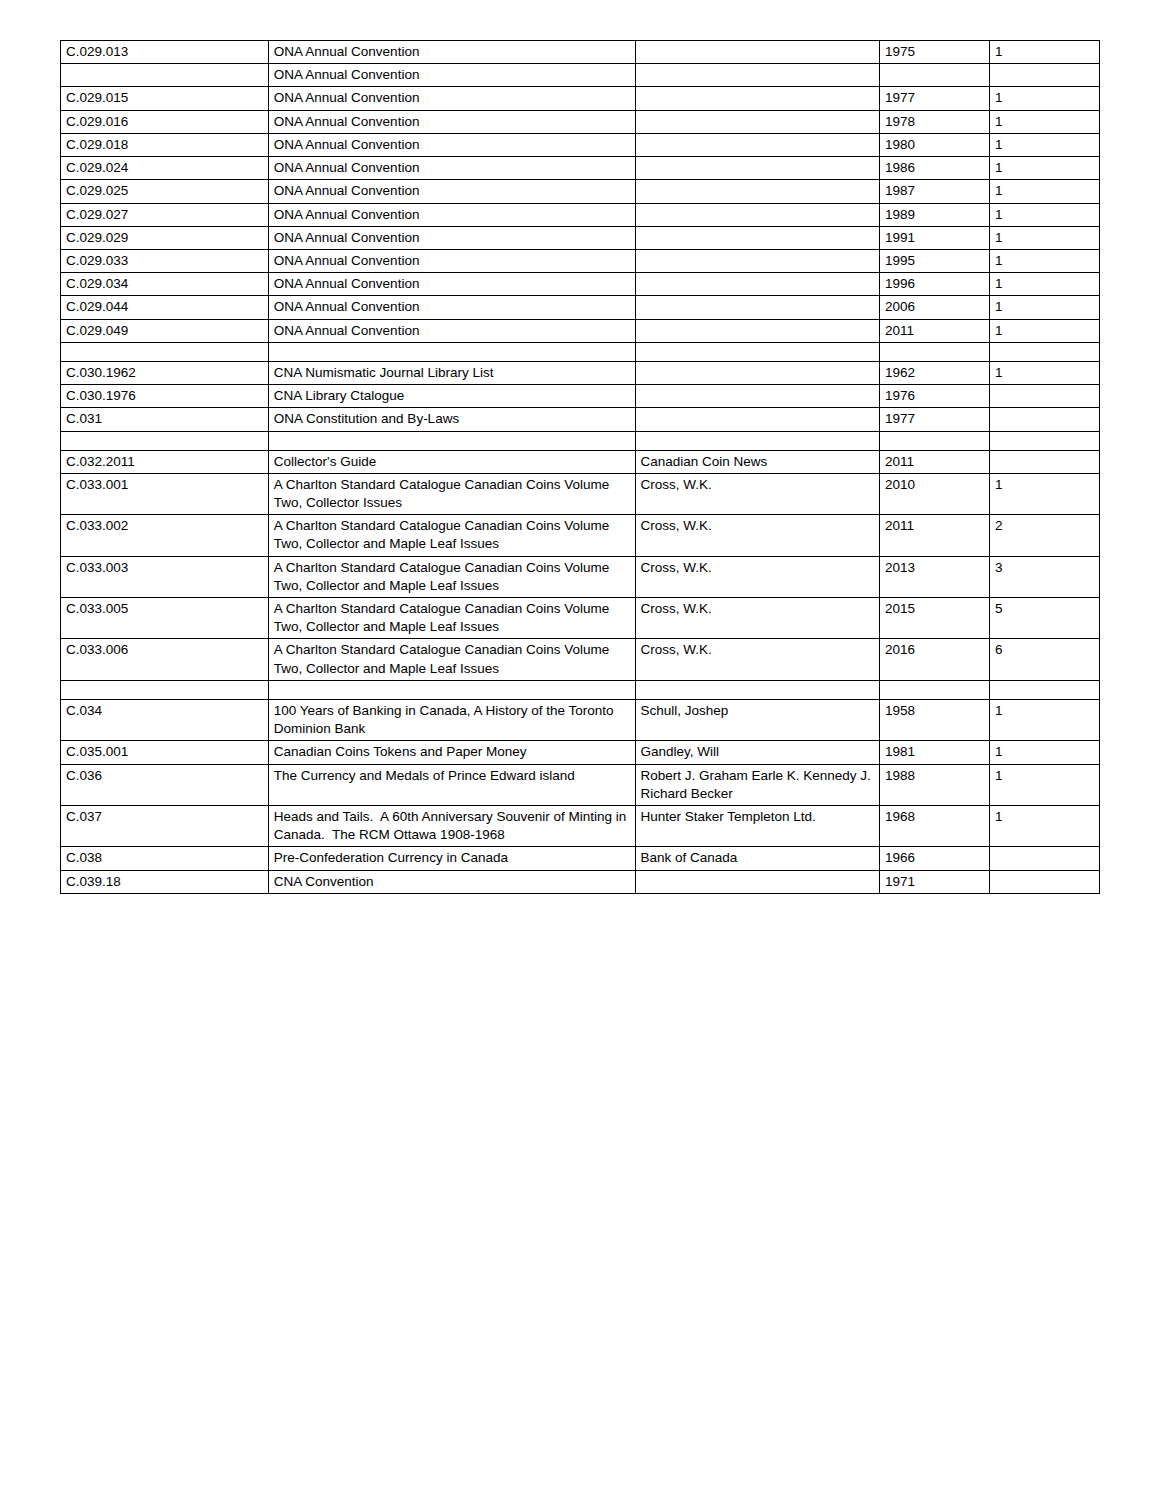| C.029.013 | ONA Annual Convention | | 1975 | 1 |
| | ONA Annual Convention | | | |
| C.029.015 | ONA Annual Convention | | 1977 | 1 |
| C.029.016 | ONA Annual Convention | | 1978 | 1 |
| C.029.018 | ONA Annual Convention | | 1980 | 1 |
| C.029.024 | ONA Annual Convention | | 1986 | 1 |
| C.029.025 | ONA Annual Convention | | 1987 | 1 |
| C.029.027 | ONA Annual Convention | | 1989 | 1 |
| C.029.029 | ONA Annual Convention | | 1991 | 1 |
| C.029.033 | ONA Annual Convention | | 1995 | 1 |
| C.029.034 | ONA Annual Convention | | 1996 | 1 |
| C.029.044 | ONA Annual Convention | | 2006 | 1 |
| C.029.049 | ONA Annual Convention | | 2011 | 1 |
| C.030.1962 | CNA Numismatic Journal Library List | | 1962 | 1 |
| C.030.1976 | CNA Library Ctalogue | | 1976 | |
| C.031 | ONA Constitution and By-Laws | | 1977 | |
| C.032.2011 | Collector's Guide | Canadian Coin News | 2011 | |
| C.033.001 | A Charlton Standard Catalogue Canadian Coins Volume Two, Collector Issues | Cross, W.K. | 2010 | 1 |
| C.033.002 | A Charlton Standard Catalogue Canadian Coins Volume Two, Collector and Maple Leaf Issues | Cross, W.K. | 2011 | 2 |
| C.033.003 | A Charlton Standard Catalogue Canadian Coins Volume Two, Collector and Maple Leaf Issues | Cross, W.K. | 2013 | 3 |
| C.033.005 | A Charlton Standard Catalogue Canadian Coins Volume Two, Collector and Maple Leaf Issues | Cross, W.K. | 2015 | 5 |
| C.033.006 | A Charlton Standard Catalogue Canadian Coins Volume Two, Collector and Maple Leaf Issues | Cross, W.K. | 2016 | 6 |
| C.034 | 100 Years of Banking in Canada, A History of the Toronto Dominion Bank | Schull, Joshep | 1958 | 1 |
| C.035.001 | Canadian Coins Tokens and Paper Money | Gandley, Will | 1981 | 1 |
| C.036 | The Currency and Medals of Prince Edward island | Robert J. Graham Earle K. Kennedy J. Richard Becker | 1988 | 1 |
| C.037 | Heads and Tails. A 60th Anniversary Souvenir of Minting in Canada. The RCM Ottawa 1908-1968 | Hunter Staker Templeton Ltd. | 1968 | 1 |
| C.038 | Pre-Confederation Currency in Canada | Bank of Canada | 1966 | |
| C.039.18 | CNA Convention | | 1971 | |